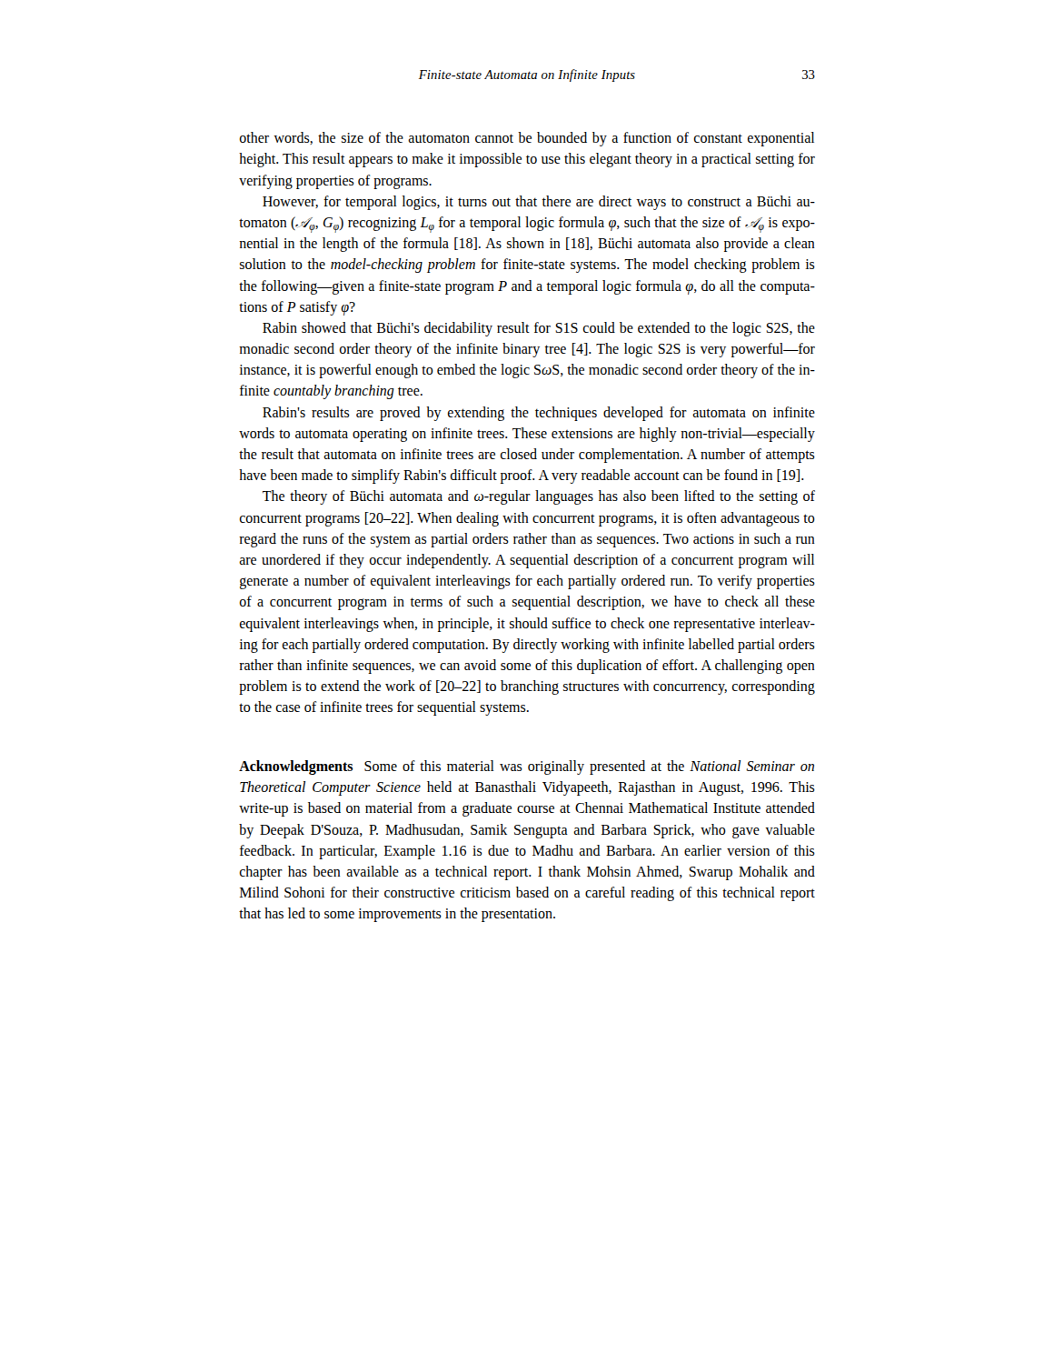Finite-state Automata on Infinite Inputs 33
other words, the size of the automaton cannot be bounded by a function of constant exponential height. This result appears to make it impossible to use this elegant theory in a practical setting for verifying properties of programs.
However, for temporal logics, it turns out that there are direct ways to construct a Büchi automaton (𝒜φ, Gφ) recognizing Lφ for a temporal logic formula φ, such that the size of 𝒜φ is exponential in the length of the formula [18]. As shown in [18], Büchi automata also provide a clean solution to the model-checking problem for finite-state systems. The model checking problem is the following—given a finite-state program P and a temporal logic formula φ, do all the computations of P satisfy φ?
Rabin showed that Büchi's decidability result for S1S could be extended to the logic S2S, the monadic second order theory of the infinite binary tree [4]. The logic S2S is very powerful—for instance, it is powerful enough to embed the logic Sω S, the monadic second order theory of the infinite countably branching tree.
Rabin's results are proved by extending the techniques developed for automata on infinite words to automata operating on infinite trees. These extensions are highly non-trivial—especially the result that automata on infinite trees are closed under complementation. A number of attempts have been made to simplify Rabin's difficult proof. A very readable account can be found in [19].
The theory of Büchi automata and ω-regular languages has also been lifted to the setting of concurrent programs [20–22]. When dealing with concurrent programs, it is often advantageous to regard the runs of the system as partial orders rather than as sequences. Two actions in such a run are unordered if they occur independently. A sequential description of a concurrent program will generate a number of equivalent interleavings for each partially ordered run. To verify properties of a concurrent program in terms of such a sequential description, we have to check all these equivalent interleavings when, in principle, it should suffice to check one representative interleaving for each partially ordered computation. By directly working with infinite labelled partial orders rather than infinite sequences, we can avoid some of this duplication of effort. A challenging open problem is to extend the work of [20–22] to branching structures with concurrency, corresponding to the case of infinite trees for sequential systems.
Acknowledgments Some of this material was originally presented at the National Seminar on Theoretical Computer Science held at Banasthali Vidyapeeth, Rajasthan in August, 1996. This write-up is based on material from a graduate course at Chennai Mathematical Institute attended by Deepak D'Souza, P. Madhusudan, Samik Sengupta and Barbara Sprick, who gave valuable feedback. In particular, Example 1.16 is due to Madhu and Barbara. An earlier version of this chapter has been available as a technical report. I thank Mohsin Ahmed, Swarup Mohalik and Milind Sohoni for their constructive criticism based on a careful reading of this technical report that has led to some improvements in the presentation.